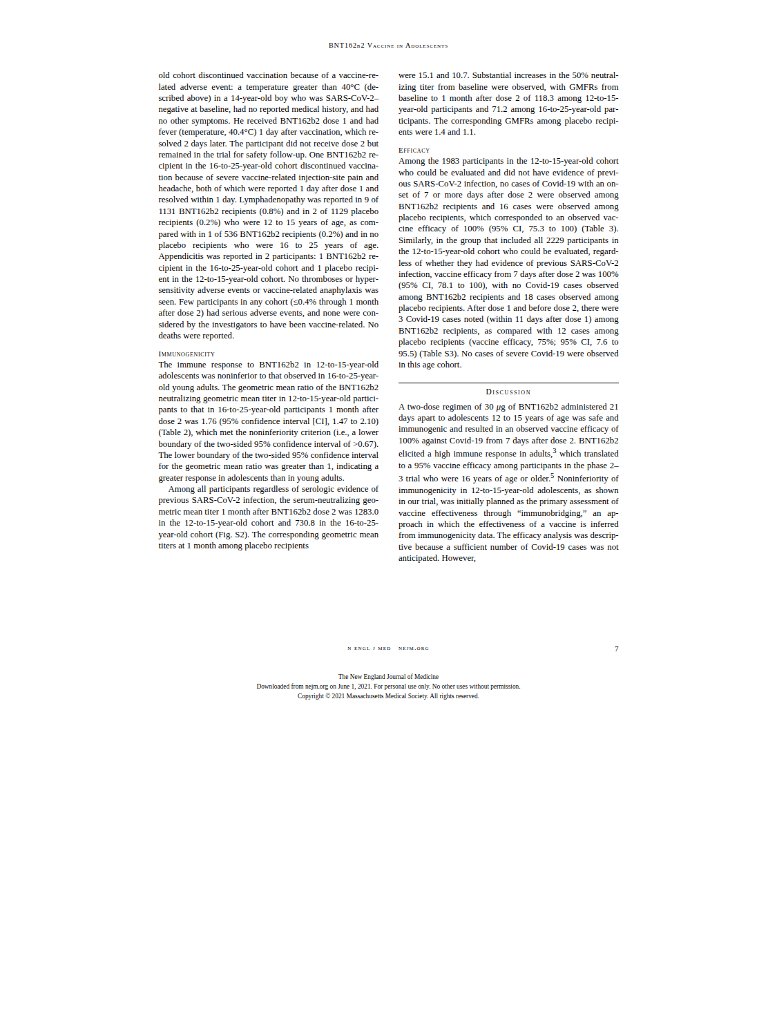BNT162b2 Vaccine in Adolescents
old cohort discontinued vaccination because of a vaccine-related adverse event: a temperature greater than 40°C (described above) in a 14-year-old boy who was SARS-CoV-2–negative at baseline, had no reported medical history, and had no other symptoms. He received BNT162b2 dose 1 and had fever (temperature, 40.4°C) 1 day after vaccination, which resolved 2 days later. The participant did not receive dose 2 but remained in the trial for safety follow-up. One BNT162b2 recipient in the 16-to-25-year-old cohort discontinued vaccination because of severe vaccine-related injection-site pain and headache, both of which were reported 1 day after dose 1 and resolved within 1 day. Lymphadenopathy was reported in 9 of 1131 BNT162b2 recipients (0.8%) and in 2 of 1129 placebo recipients (0.2%) who were 12 to 15 years of age, as compared with in 1 of 536 BNT162b2 recipients (0.2%) and in no placebo recipients who were 16 to 25 years of age. Appendicitis was reported in 2 participants: 1 BNT162b2 recipient in the 16-to-25-year-old cohort and 1 placebo recipient in the 12-to-15-year-old cohort. No thromboses or hypersensitivity adverse events or vaccine-related anaphylaxis was seen. Few participants in any cohort (≤0.4% through 1 month after dose 2) had serious adverse events, and none were considered by the investigators to have been vaccine-related. No deaths were reported.
Immunogenicity
The immune response to BNT162b2 in 12-to-15-year-old adolescents was noninferior to that observed in 16-to-25-year-old young adults. The geometric mean ratio of the BNT162b2 neutralizing geometric mean titer in 12-to-15-year-old participants to that in 16-to-25-year-old participants 1 month after dose 2 was 1.76 (95% confidence interval [CI], 1.47 to 2.10) (Table 2), which met the noninferiority criterion (i.e., a lower boundary of the two-sided 95% confidence interval of >0.67). The lower boundary of the two-sided 95% confidence interval for the geometric mean ratio was greater than 1, indicating a greater response in adolescents than in young adults.
Among all participants regardless of serologic evidence of previous SARS-CoV-2 infection, the serum-neutralizing geometric mean titer 1 month after BNT162b2 dose 2 was 1283.0 in the 12-to-15-year-old cohort and 730.8 in the 16-to-25-year-old cohort (Fig. S2). The corresponding geometric mean titers at 1 month among placebo recipients
were 15.1 and 10.7. Substantial increases in the 50% neutralizing titer from baseline were observed, with GMFRs from baseline to 1 month after dose 2 of 118.3 among 12-to-15-year-old participants and 71.2 among 16-to-25-year-old participants. The corresponding GMFRs among placebo recipients were 1.4 and 1.1.
Efficacy
Among the 1983 participants in the 12-to-15-year-old cohort who could be evaluated and did not have evidence of previous SARS-CoV-2 infection, no cases of Covid-19 with an onset of 7 or more days after dose 2 were observed among BNT162b2 recipients and 16 cases were observed among placebo recipients, which corresponded to an observed vaccine efficacy of 100% (95% CI, 75.3 to 100) (Table 3). Similarly, in the group that included all 2229 participants in the 12-to-15-year-old cohort who could be evaluated, regardless of whether they had evidence of previous SARS-CoV-2 infection, vaccine efficacy from 7 days after dose 2 was 100% (95% CI, 78.1 to 100), with no Covid-19 cases observed among BNT162b2 recipients and 18 cases observed among placebo recipients. After dose 1 and before dose 2, there were 3 Covid-19 cases noted (within 11 days after dose 1) among BNT162b2 recipients, as compared with 12 cases among placebo recipients (vaccine efficacy, 75%; 95% CI, 7.6 to 95.5) (Table S3). No cases of severe Covid-19 were observed in this age cohort.
Discussion
A two-dose regimen of 30 μg of BNT162b2 administered 21 days apart to adolescents 12 to 15 years of age was safe and immunogenic and resulted in an observed vaccine efficacy of 100% against Covid-19 from 7 days after dose 2. BNT162b2 elicited a high immune response in adults,3 which translated to a 95% vaccine efficacy among participants in the phase 2–3 trial who were 16 years of age or older.5 Noninferiority of immunogenicity in 12-to-15-year-old adolescents, as shown in our trial, was initially planned as the primary assessment of vaccine effectiveness through “immunobridging,” an approach in which the effectiveness of a vaccine is inferred from immunogenicity data. The efficacy analysis was descriptive because a sufficient number of Covid-19 cases was not anticipated. However,
n engl j med nejm.org7
The New England Journal of Medicine
Downloaded from nejm.org on June 1, 2021. For personal use only. No other uses without permission.
Copyright © 2021 Massachusetts Medical Society. All rights reserved.